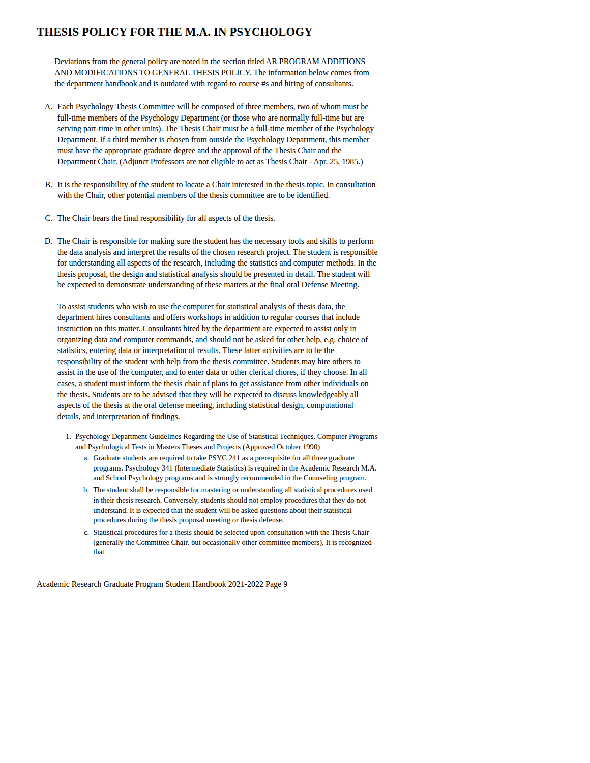THESIS POLICY FOR THE M.A. IN PSYCHOLOGY
Deviations from the general policy are noted in the section titled AR PROGRAM ADDITIONS AND MODIFICATIONS TO GENERAL THESIS POLICY. The information below comes from the department handbook and is outdated with regard to course #s and hiring of consultants.
Each Psychology Thesis Committee will be composed of three members, two of whom must be full-time members of the Psychology Department (or those who are normally full-time but are serving part-time in other units). The Thesis Chair must be a full-time member of the Psychology Department. If a third member is chosen from outside the Psychology Department, this member must have the appropriate graduate degree and the approval of the Thesis Chair and the Department Chair. (Adjunct Professors are not eligible to act as Thesis Chair - Apr. 25, 1985.)
It is the responsibility of the student to locate a Chair interested in the thesis topic. In consultation with the Chair, other potential members of the thesis committee are to be identified.
The Chair bears the final responsibility for all aspects of the thesis.
The Chair is responsible for making sure the student has the necessary tools and skills to perform the data analysis and interpret the results of the chosen research project. The student is responsible for understanding all aspects of the research, including the statistics and computer methods. In the thesis proposal, the design and statistical analysis should be presented in detail. The student will be expected to demonstrate understanding of these matters at the final oral Defense Meeting.
To assist students who wish to use the computer for statistical analysis of thesis data, the department hires consultants and offers workshops in addition to regular courses that include instruction on this matter. Consultants hired by the department are expected to assist only in organizing data and computer commands, and should not be asked for other help, e.g. choice of statistics, entering data or interpretation of results. These latter activities are to be the responsibility of the student with help from the thesis committee. Students may hire others to assist in the use of the computer, and to enter data or other clerical chores, if they choose. In all cases, a student must inform the thesis chair of plans to get assistance from other individuals on the thesis. Students are to be advised that they will be expected to discuss knowledgeably all aspects of the thesis at the oral defense meeting, including statistical design, computational details, and interpretation of findings.
Psychology Department Guidelines Regarding the Use of Statistical Techniques, Computer Programs and Psychological Tests in Masters Theses and Projects (Approved October 1990)
Graduate students are required to take PSYC 241 as a prerequisite for all three graduate programs. Psychology 341 (Intermediate Statistics) is required in the Academic Research M.A. and School Psychology programs and is strongly recommended in the Counseling program.
The student shall be responsible for mastering or understanding all statistical procedures used in their thesis research. Conversely, students should not employ procedures that they do not understand. It is expected that the student will be asked questions about their statistical procedures during the thesis proposal meeting or thesis defense.
Statistical procedures for a thesis should be selected upon consultation with the Thesis Chair (generally the Committee Chair, but occasionally other committee members). It is recognized that
Academic Research Graduate Program Student Handbook 2021-2022 Page 9